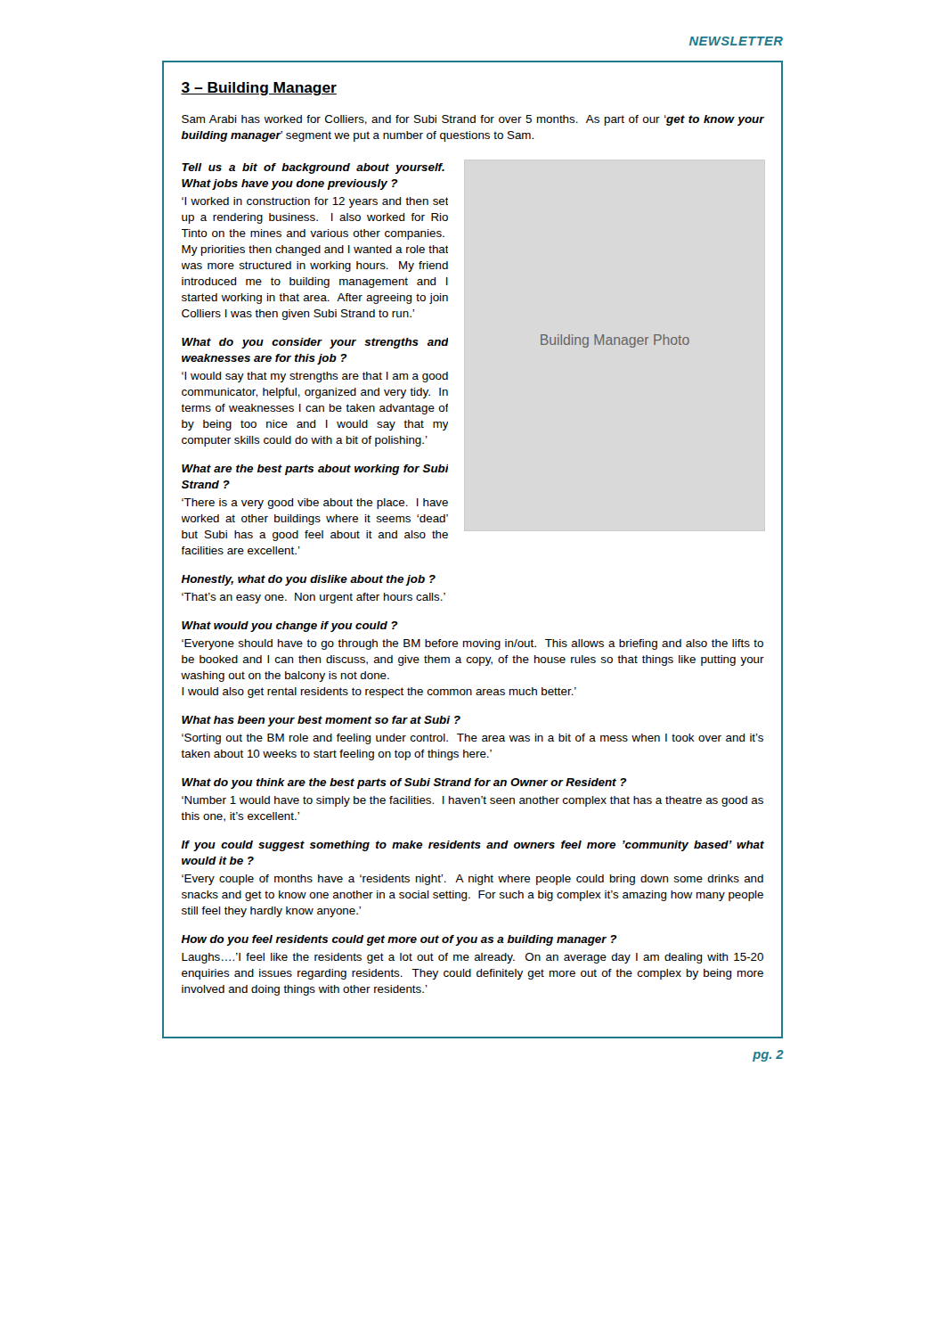NEWSLETTER
3 – Building Manager
Sam Arabi has worked for Colliers, and for Subi Strand for over 5 months. As part of our ‘get to know your building manager’ segment we put a number of questions to Sam.
Tell us a bit of background about yourself. What jobs have you done previously ?
‘I worked in construction for 12 years and then set up a rendering business. I also worked for Rio Tinto on the mines and various other companies. My priorities then changed and I wanted a role that was more structured in working hours. My friend introduced me to building management and I started working in that area. After agreeing to join Colliers I was then given Subi Strand to run.’
What do you consider your strengths and weaknesses are for this job ?
‘I would say that my strengths are that I am a good communicator, helpful, organized and very tidy. In terms of weaknesses I can be taken advantage of by being too nice and I would say that my computer skills could do with a bit of polishing.’
What are the best parts about working for Subi Strand ?
‘There is a very good vibe about the place. I have worked at other buildings where it seems ‘dead’ but Subi has a good feel about it and also the facilities are excellent.’
Honestly, what do you dislike about the job ?
‘That’s an easy one. Non urgent after hours calls.’
What would you change if you could ?
‘Everyone should have to go through the BM before moving in/out. This allows a briefing and also the lifts to be booked and I can then discuss, and give them a copy, of the house rules so that things like putting your washing out on the balcony is not done.
I would also get rental residents to respect the common areas much better.’
What has been your best moment so far at Subi ?
‘Sorting out the BM role and feeling under control. The area was in a bit of a mess when I took over and it’s taken about 10 weeks to start feeling on top of things here.’
What do you think are the best parts of Subi Strand for an Owner or Resident ?
‘Number 1 would have to simply be the facilities. I haven’t seen another complex that has a theatre as good as this one, it’s excellent.’
If you could suggest something to make residents and owners feel more ’community based’ what would it be ?
‘Every couple of months have a ‘residents night’. A night where people could bring down some drinks and snacks and get to know one another in a social setting. For such a big complex it’s amazing how many people still feel they hardly know anyone.’
How do you feel residents could get more out of you as a building manager ?
Laughs….’I feel like the residents get a lot out of me already. On an average day I am dealing with 15-20 enquiries and issues regarding residents. They could definitely get more out of the complex by being more involved and doing things with other residents.’
pg. 2